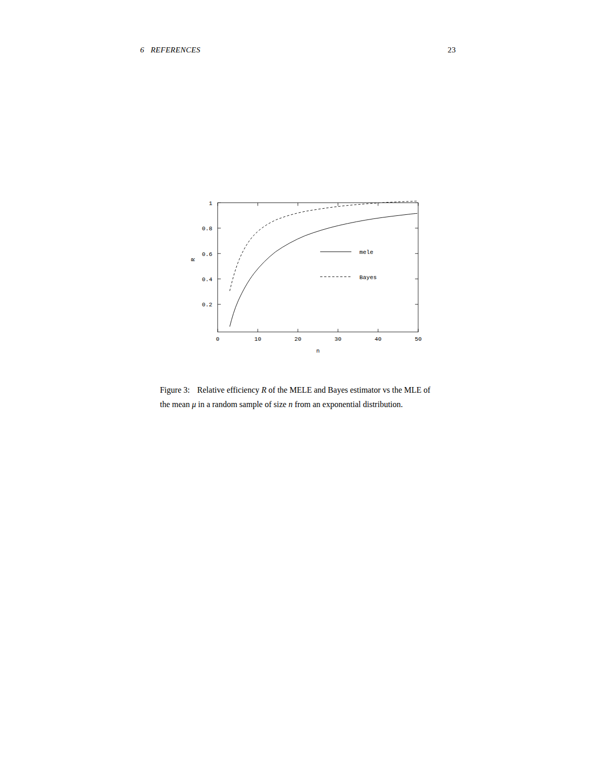6 REFERENCES 23
1 0.8 0.6 0.4 0.2 R 0 10 20 30 40 50 n mele Bayes
Figure 3: Relative efficiency R of the MELE and Bayes estimator vs the MLE of the mean μ in a random sample of size n from an exponential distribution.